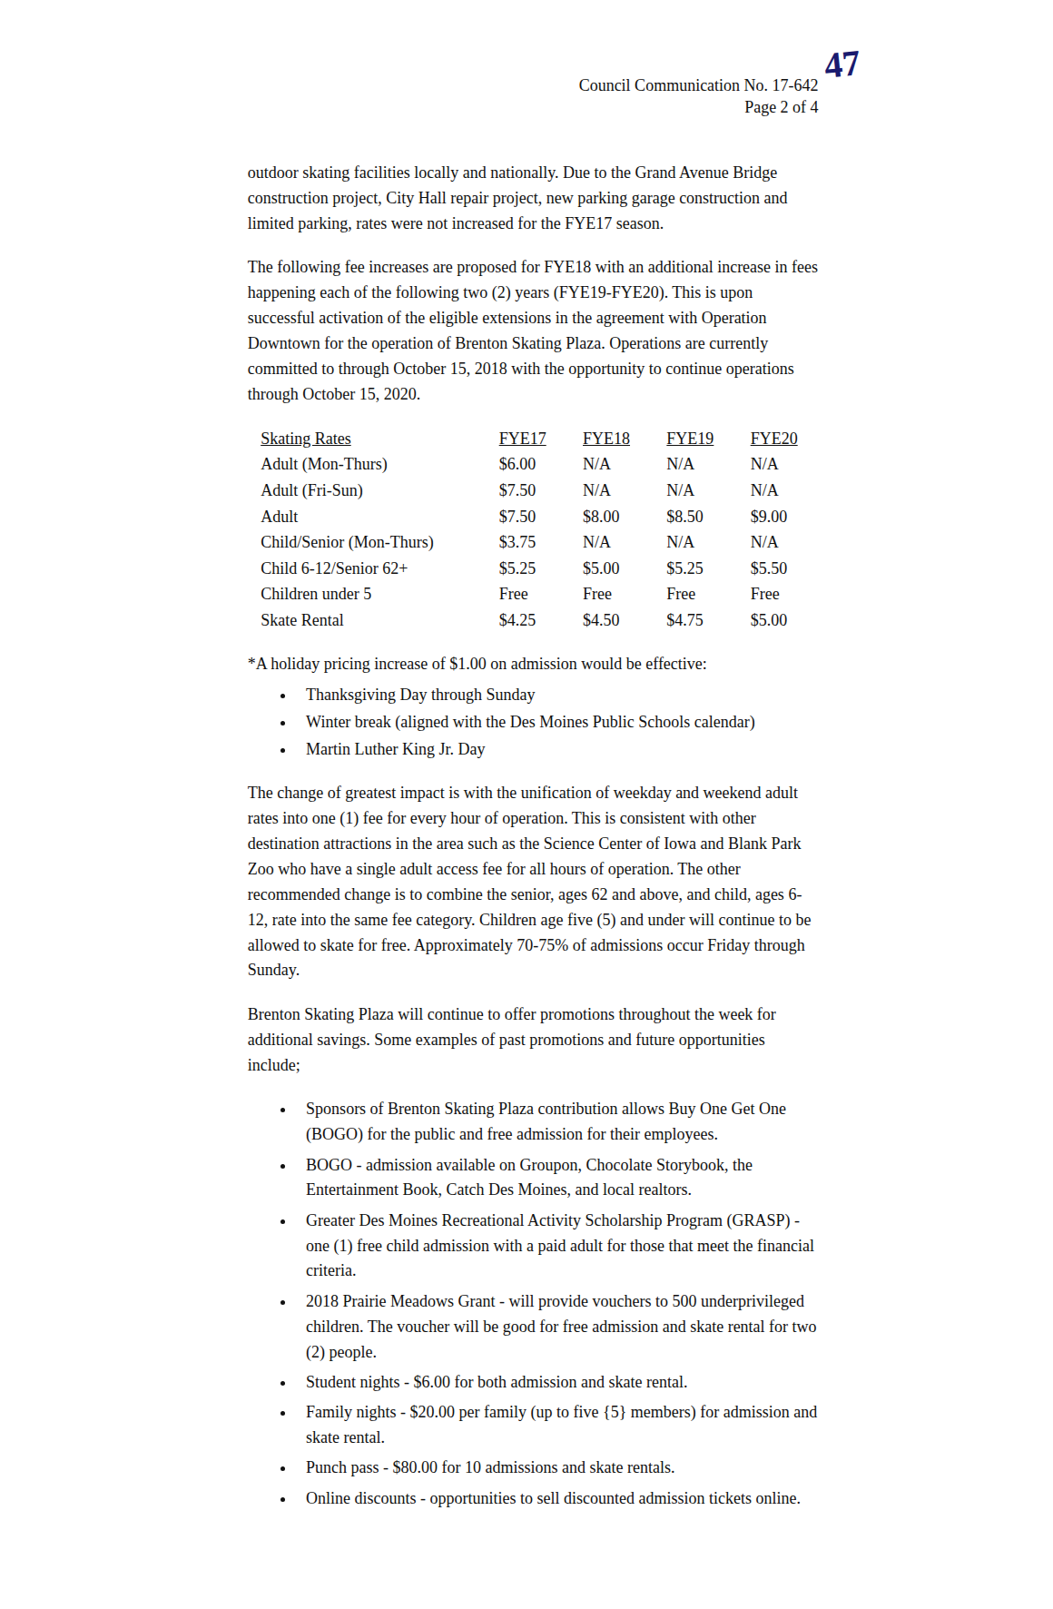47
Council Communication No. 17-642 Page 2 of 4
outdoor skating facilities locally and nationally. Due to the Grand Avenue Bridge construction project, City Hall repair project, new parking garage construction and limited parking, rates were not increased for the FYE17 season.
The following fee increases are proposed for FYE18 with an additional increase in fees happening each of the following two (2) years (FYE19-FYE20). This is upon successful activation of the eligible extensions in the agreement with Operation Downtown for the operation of Brenton Skating Plaza. Operations are currently committed to through October 15, 2018 with the opportunity to continue operations through October 15, 2020.
| Skating Rates | FYE17 | FYE18 | FYE19 | FYE20 |
| --- | --- | --- | --- | --- |
| Adult (Mon-Thurs) | $6.00 | N/A | N/A | N/A |
| Adult (Fri-Sun) | $7.50 | N/A | N/A | N/A |
| Adult | $7.50 | $8.00 | $8.50 | $9.00 |
| Child/Senior (Mon-Thurs) | $3.75 | N/A | N/A | N/A |
| Child 6-12/Senior 62+ | $5.25 | $5.00 | $5.25 | $5.50 |
| Children under 5 | Free | Free | Free | Free |
| Skate Rental | $4.25 | $4.50 | $4.75 | $5.00 |
*A holiday pricing increase of $1.00 on admission would be effective:
Thanksgiving Day through Sunday
Winter break (aligned with the Des Moines Public Schools calendar)
Martin Luther King Jr. Day
The change of greatest impact is with the unification of weekday and weekend adult rates into one (1) fee for every hour of operation. This is consistent with other destination attractions in the area such as the Science Center of Iowa and Blank Park Zoo who have a single adult access fee for all hours of operation. The other recommended change is to combine the senior, ages 62 and above, and child, ages 6-12, rate into the same fee category. Children age five (5) and under will continue to be allowed to skate for free. Approximately 70-75% of admissions occur Friday through Sunday.
Brenton Skating Plaza will continue to offer promotions throughout the week for additional savings. Some examples of past promotions and future opportunities include;
Sponsors of Brenton Skating Plaza contribution allows Buy One Get One (BOGO) for the public and free admission for their employees.
BOGO - admission available on Groupon, Chocolate Storybook, the Entertainment Book, Catch Des Moines, and local realtors.
Greater Des Moines Recreational Activity Scholarship Program (GRASP) - one (1) free child admission with a paid adult for those that meet the financial criteria.
2018 Prairie Meadows Grant - will provide vouchers to 500 underprivileged children. The voucher will be good for free admission and skate rental for two (2) people.
Student nights - $6.00 for both admission and skate rental.
Family nights - $20.00 per family (up to five {5} members) for admission and skate rental.
Punch pass - $80.00 for 10 admissions and skate rentals.
Online discounts - opportunities to sell discounted admission tickets online.